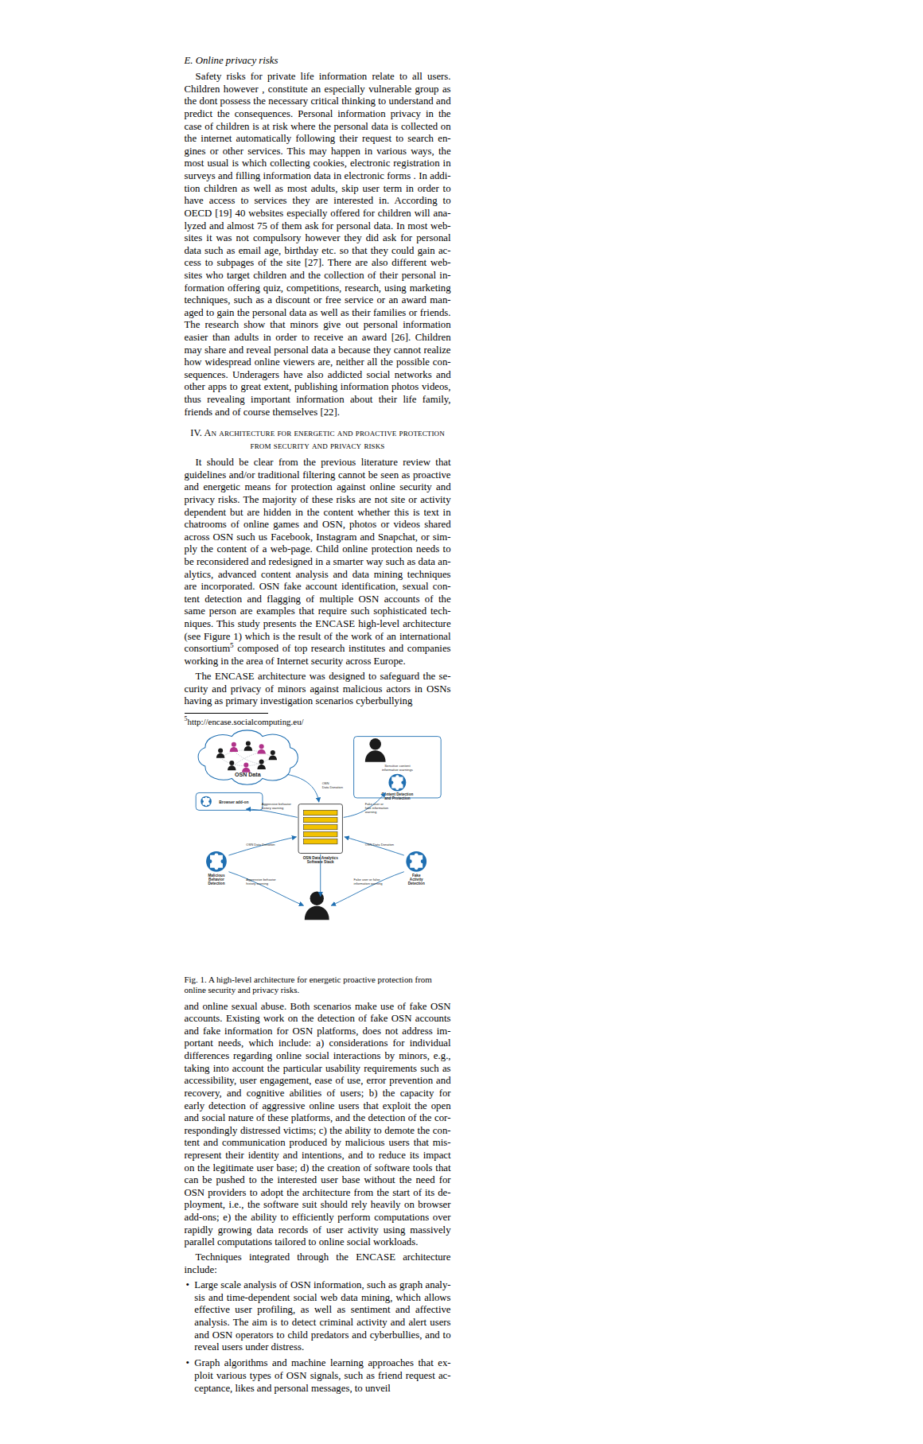E. Online privacy risks
Safety risks for private life information relate to all users. Children however , constitute an especially vulnerable group as the dont possess the necessary critical thinking to understand and predict the consequences. Personal information privacy in the case of children is at risk where the personal data is collected on the internet automatically following their request to search engines or other services. This may happen in various ways, the most usual is which collecting cookies, electronic registration in surveys and filling information data in electronic forms . In addition children as well as most adults, skip user term in order to have access to services they are interested in. According to OECD [19] 40 websites especially offered for children will analyzed and almost 75 of them ask for personal data. In most websites it was not compulsory however they did ask for personal data such as email age, birthday etc. so that they could gain access to subpages of the site [27]. There are also different websites who target children and the collection of their personal information offering quiz, competitions, research, using marketing techniques, such as a discount or free service or an award managed to gain the personal data as well as their families or friends. The research show that minors give out personal information easier than adults in order to receive an award [26]. Children may share and reveal personal data a because they cannot realize how widespread online viewers are, neither all the possible consequences. Underagers have also addicted social networks and other apps to great extent, publishing information photos videos, thus revealing important information about their life family, friends and of course themselves [22].
IV. An architecture for energetic and proactive protection from security and privacy risks
It should be clear from the previous literature review that guidelines and/or traditional filtering cannot be seen as proactive and energetic means for protection against online security and privacy risks. The majority of these risks are not site or activity dependent but are hidden in the content whether this is text in chatrooms of online games and OSN, photos or videos shared across OSN such us Facebook, Instagram and Snapchat, or simply the content of a web-page. Child online protection needs to be reconsidered and redesigned in a smarter way such as data analytics, advanced content analysis and data mining techniques are incorporated. OSN fake account identification, sexual content detection and flagging of multiple OSN accounts of the same person are examples that require such sophisticated techniques. This study presents the ENCASE high-level architecture (see Figure 1) which is the result of the work of an international consortium5 composed of top research institutes and companies working in the area of Internet security across Europe.
The ENCASE architecture was designed to safeguard the security and privacy of minors against malicious actors in OSNs having as primary investigation scenarios cyberbullying
5http://encase.socialcomputing.eu/
OSN Data Sensitive content informative warnings Content Detection and Protection Browser add-on OSN Data Analytics Software Stack OSN Data Donation Fake user or fake information warning Aggressive behavior history warning Malicious Behavior Detection Fake Activity Detection OSN Data Donation OSN Data Donation Aggressive behavior history warning Fake user or false information warning
Fig. 1. A high-level architecture for energetic proactive protection from online security and privacy risks.
and online sexual abuse. Both scenarios make use of fake OSN accounts. Existing work on the detection of fake OSN accounts and fake information for OSN platforms, does not address important needs, which include: a) considerations for individual differences regarding online social interactions by minors, e.g., taking into account the particular usability requirements such as accessibility, user engagement, ease of use, error prevention and recovery, and cognitive abilities of users; b) the capacity for early detection of aggressive online users that exploit the open and social nature of these platforms, and the detection of the correspondingly distressed victims; c) the ability to demote the content and communication produced by malicious users that misrepresent their identity and intentions, and to reduce its impact on the legitimate user base; d) the creation of software tools that can be pushed to the interested user base without the need for OSN providers to adopt the architecture from the start of its deployment, i.e., the software suit should rely heavily on browser add-ons; e) the ability to efficiently perform computations over rapidly growing data records of user activity using massively parallel computations tailored to online social workloads.
Techniques integrated through the ENCASE architecture include:
Large scale analysis of OSN information, such as graph analysis and time-dependent social web data mining, which allows effective user profiling, as well as sentiment and affective analysis. The aim is to detect criminal activity and alert users and OSN operators to child predators and cyberbullies, and to reveal users under distress.
Graph algorithms and machine learning approaches that exploit various types of OSN signals, such as friend request acceptance, likes and personal messages, to unveil